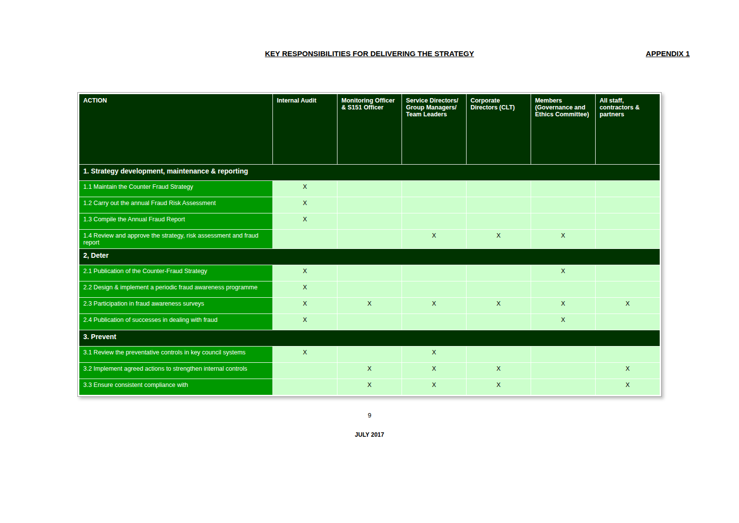KEY RESPONSIBILITIES FOR DELIVERING THE STRATEGY
APPENDIX 1
| ACTION | Internal Audit | Monitoring Officer & S151 Officer | Service Directors/ Group Managers/ Team Leaders | Corporate Directors (CLT) | Members (Governance and Ethics Committee) | All staff, contractors & partners |
| --- | --- | --- | --- | --- | --- | --- |
| 1. Strategy development, maintenance & reporting |
| 1.1 Maintain the Counter Fraud Strategy | X | | | | | |
| 1.2 Carry out the annual Fraud Risk Assessment | X | | | | | |
| 1.3 Compile the Annual Fraud Report | X | | | | | |
| 1.4 Review and approve the strategy, risk assessment and fraud report | | | X | X | X | |
| 2, Deter |
| 2.1 Publication of the Counter-Fraud Strategy | X | | | | X | |
| 2.2 Design & implement a periodic fraud awareness programme | X | | | | | |
| 2.3 Participation in fraud awareness surveys | X | X | X | X | X | X |
| 2.4 Publication of successes in dealing with fraud | X | | | | X | |
| 3. Prevent |
| 3.1 Review the preventative controls in key council systems | X | | X | | | |
| 3.2 Implement agreed actions to strengthen internal controls | | X | X | X | | X |
| 3.3 Ensure consistent compliance with | | X | X | X | | X |
9
JULY 2017